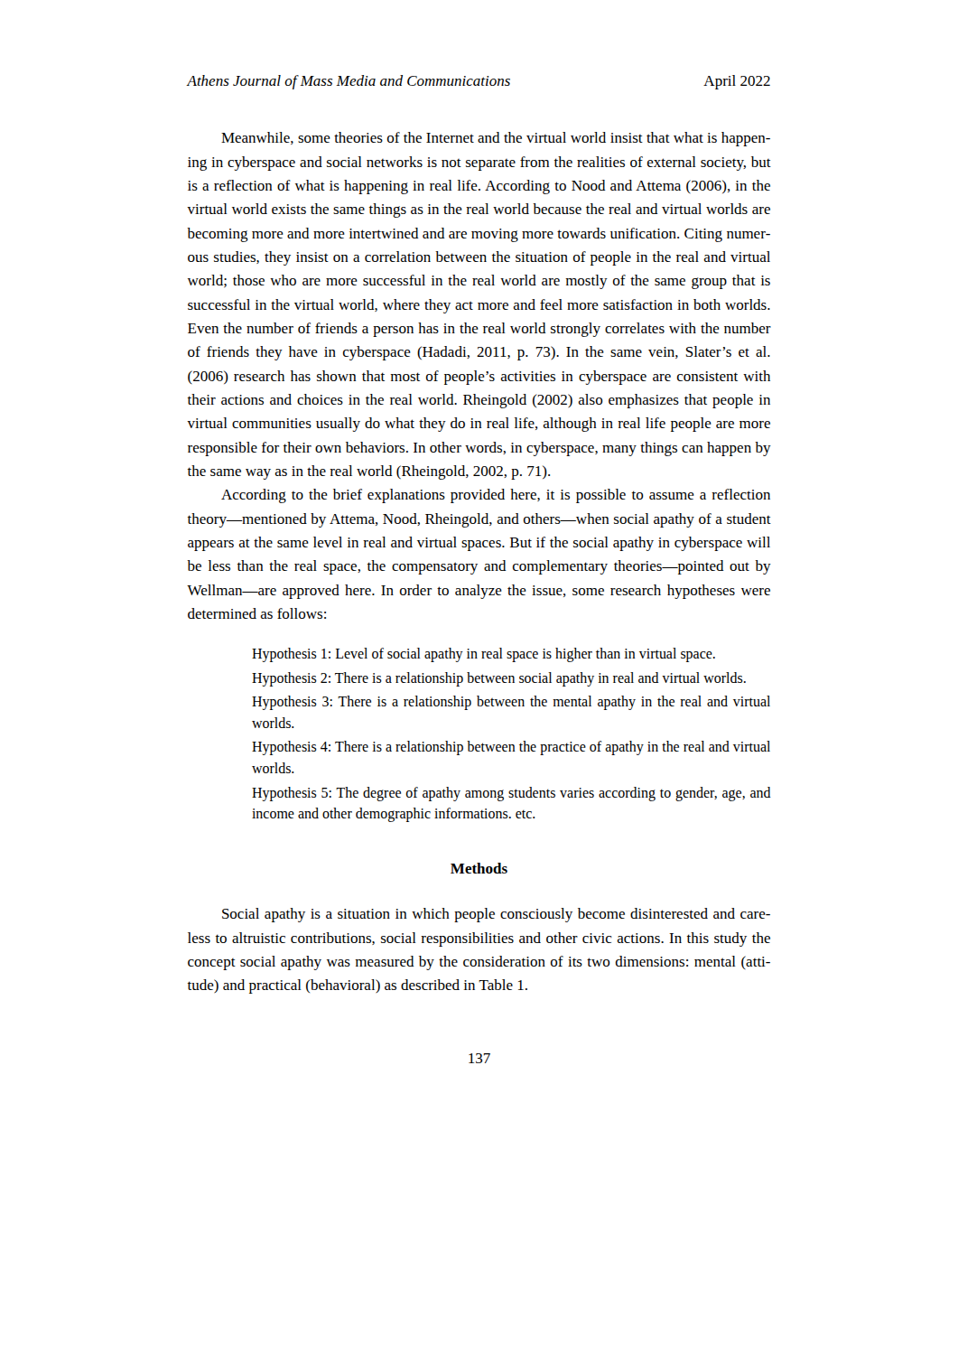Athens Journal of Mass Media and Communications April 2022
Meanwhile, some theories of the Internet and the virtual world insist that what is happening in cyberspace and social networks is not separate from the realities of external society, but is a reflection of what is happening in real life. According to Nood and Attema (2006), in the virtual world exists the same things as in the real world because the real and virtual worlds are becoming more and more intertwined and are moving more towards unification. Citing numerous studies, they insist on a correlation between the situation of people in the real and virtual world; those who are more successful in the real world are mostly of the same group that is successful in the virtual world, where they act more and feel more satisfaction in both worlds. Even the number of friends a person has in the real world strongly correlates with the number of friends they have in cyberspace (Hadadi, 2011, p. 73). In the same vein, Slater’s et al. (2006) research has shown that most of people’s activities in cyberspace are consistent with their actions and choices in the real world. Rheingold (2002) also emphasizes that people in virtual communities usually do what they do in real life, although in real life people are more responsible for their own behaviors. In other words, in cyberspace, many things can happen by the same way as in the real world (Rheingold, 2002, p. 71).
According to the brief explanations provided here, it is possible to assume a reflection theory—mentioned by Attema, Nood, Rheingold, and others—when social apathy of a student appears at the same level in real and virtual spaces. But if the social apathy in cyberspace will be less than the real space, the compensatory and complementary theories—pointed out by Wellman—are approved here. In order to analyze the issue, some research hypotheses were determined as follows:
Hypothesis 1: Level of social apathy in real space is higher than in virtual space.
Hypothesis 2: There is a relationship between social apathy in real and virtual worlds.
Hypothesis 3: There is a relationship between the mental apathy in the real and virtual worlds.
Hypothesis 4: There is a relationship between the practice of apathy in the real and virtual worlds.
Hypothesis 5: The degree of apathy among students varies according to gender, age, and income and other demographic informations. etc.
Methods
Social apathy is a situation in which people consciously become disinterested and careless to altruistic contributions, social responsibilities and other civic actions. In this study the concept social apathy was measured by the consideration of its two dimensions: mental (attitude) and practical (behavioral) as described in Table 1.
137